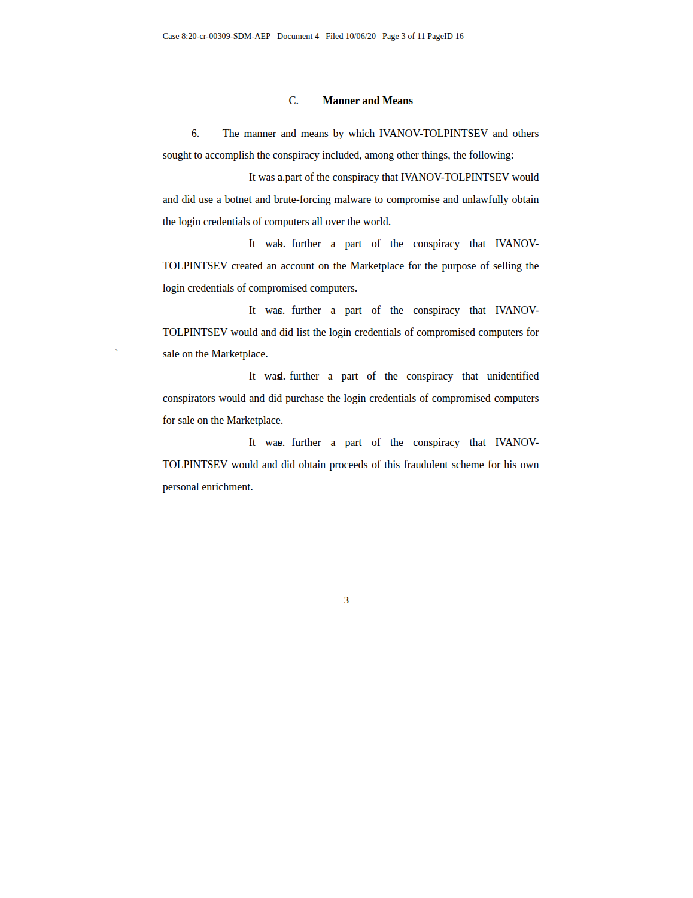Case 8:20-cr-00309-SDM-AEP Document 4 Filed 10/06/20 Page 3 of 11 PageID 16
`
C. Manner and Means
6. The manner and means by which IVANOV-TOLPINTSEV and others sought to accomplish the conspiracy included, among other things, the following:
a. It was a part of the conspiracy that IVANOV-TOLPINTSEV would and did use a botnet and brute-forcing malware to compromise and unlawfully obtain the login credentials of computers all over the world.
b. It was further a part of the conspiracy that IVANOV-TOLPINTSEV created an account on the Marketplace for the purpose of selling the login credentials of compromised computers.
c. It was further a part of the conspiracy that IVANOV-TOLPINTSEV would and did list the login credentials of compromised computers for sale on the Marketplace.
d. It was further a part of the conspiracy that unidentified conspirators would and did purchase the login credentials of compromised computers for sale on the Marketplace.
e. It was further a part of the conspiracy that IVANOV-TOLPINTSEV would and did obtain proceeds of this fraudulent scheme for his own personal enrichment.
3